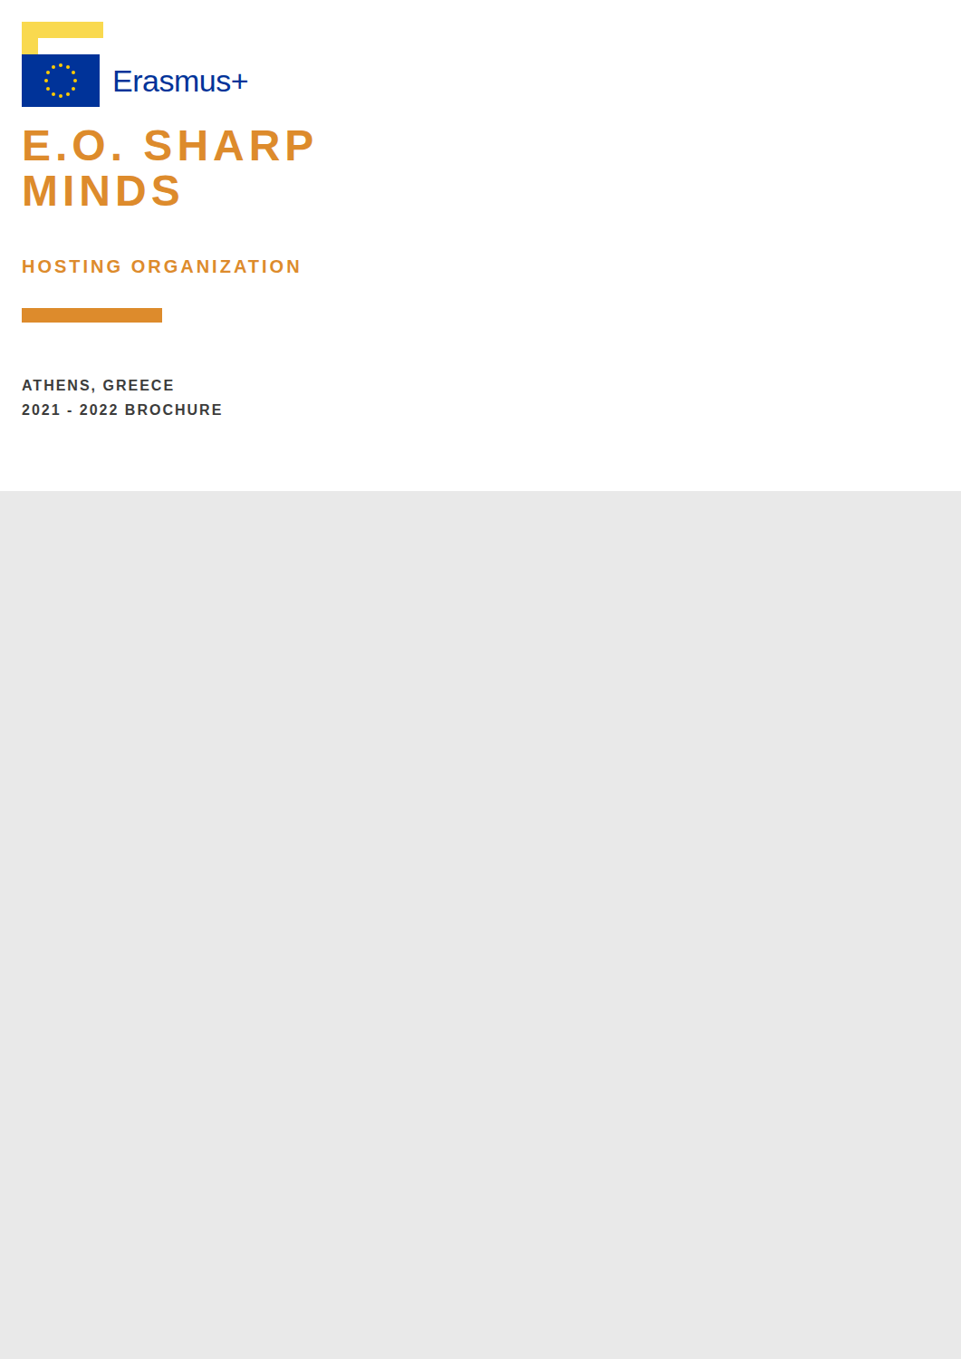Erasmus+
E.O. SharpMinds
Hosting Organization
Athens, Greece
2021 - 2022 Brochure